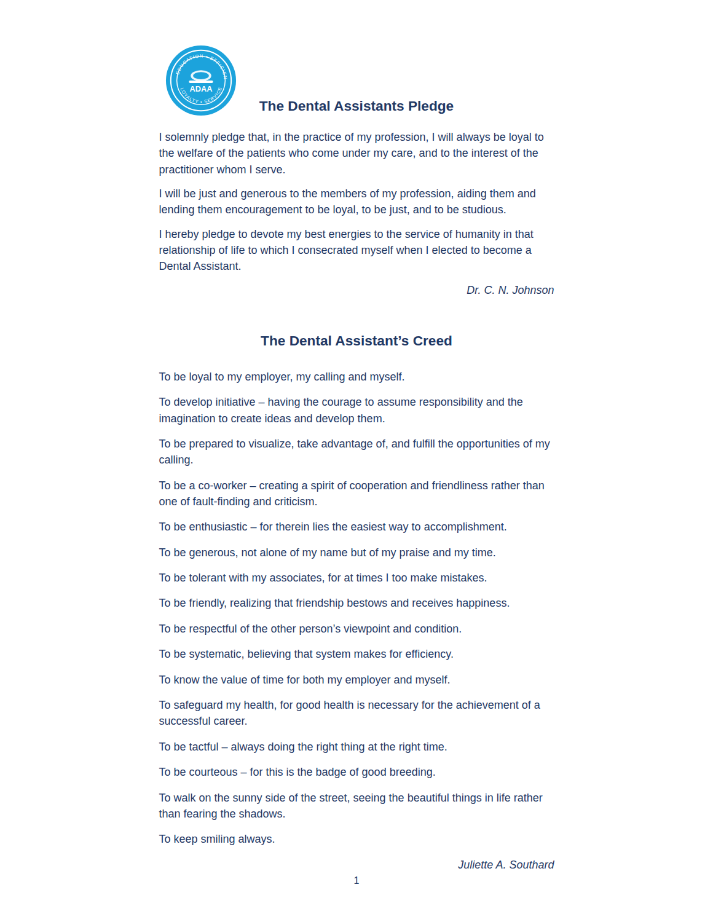EDUCATION • EFFICIENCY LOYALTY • SERVICE ADAA
The Dental Assistants Pledge
I solemnly pledge that, in the practice of my profession, I will always be loyal to the welfare of the patients who come under my care, and to the interest of the practitioner whom I serve.
I will be just and generous to the members of my profession, aiding them and lending them encouragement to be loyal, to be just, and to be studious.
I hereby pledge to devote my best energies to the service of humanity in that relationship of life to which I consecrated myself when I elected to become a Dental Assistant.
Dr. C. N. Johnson
The Dental Assistant’s Creed
To be loyal to my employer, my calling and myself.
To develop initiative – having the courage to assume responsibility and the imagination to create ideas and develop them.
To be prepared to visualize, take advantage of, and fulfill the opportunities of my calling.
To be a co-worker – creating a spirit of cooperation and friendliness rather than one of fault-finding and criticism.
To be enthusiastic – for therein lies the easiest way to accomplishment.
To be generous, not alone of my name but of my praise and my time.
To be tolerant with my associates, for at times I too make mistakes.
To be friendly, realizing that friendship bestows and receives happiness.
To be respectful of the other person’s viewpoint and condition.
To be systematic, believing that system makes for efficiency.
To know the value of time for both my employer and myself.
To safeguard my health, for good health is necessary for the achievement of a successful career.
To be tactful – always doing the right thing at the right time.
To be courteous – for this is the badge of good breeding.
To walk on the sunny side of the street, seeing the beautiful things in life rather than fearing the shadows.
To keep smiling always.
Juliette A. Southard
1